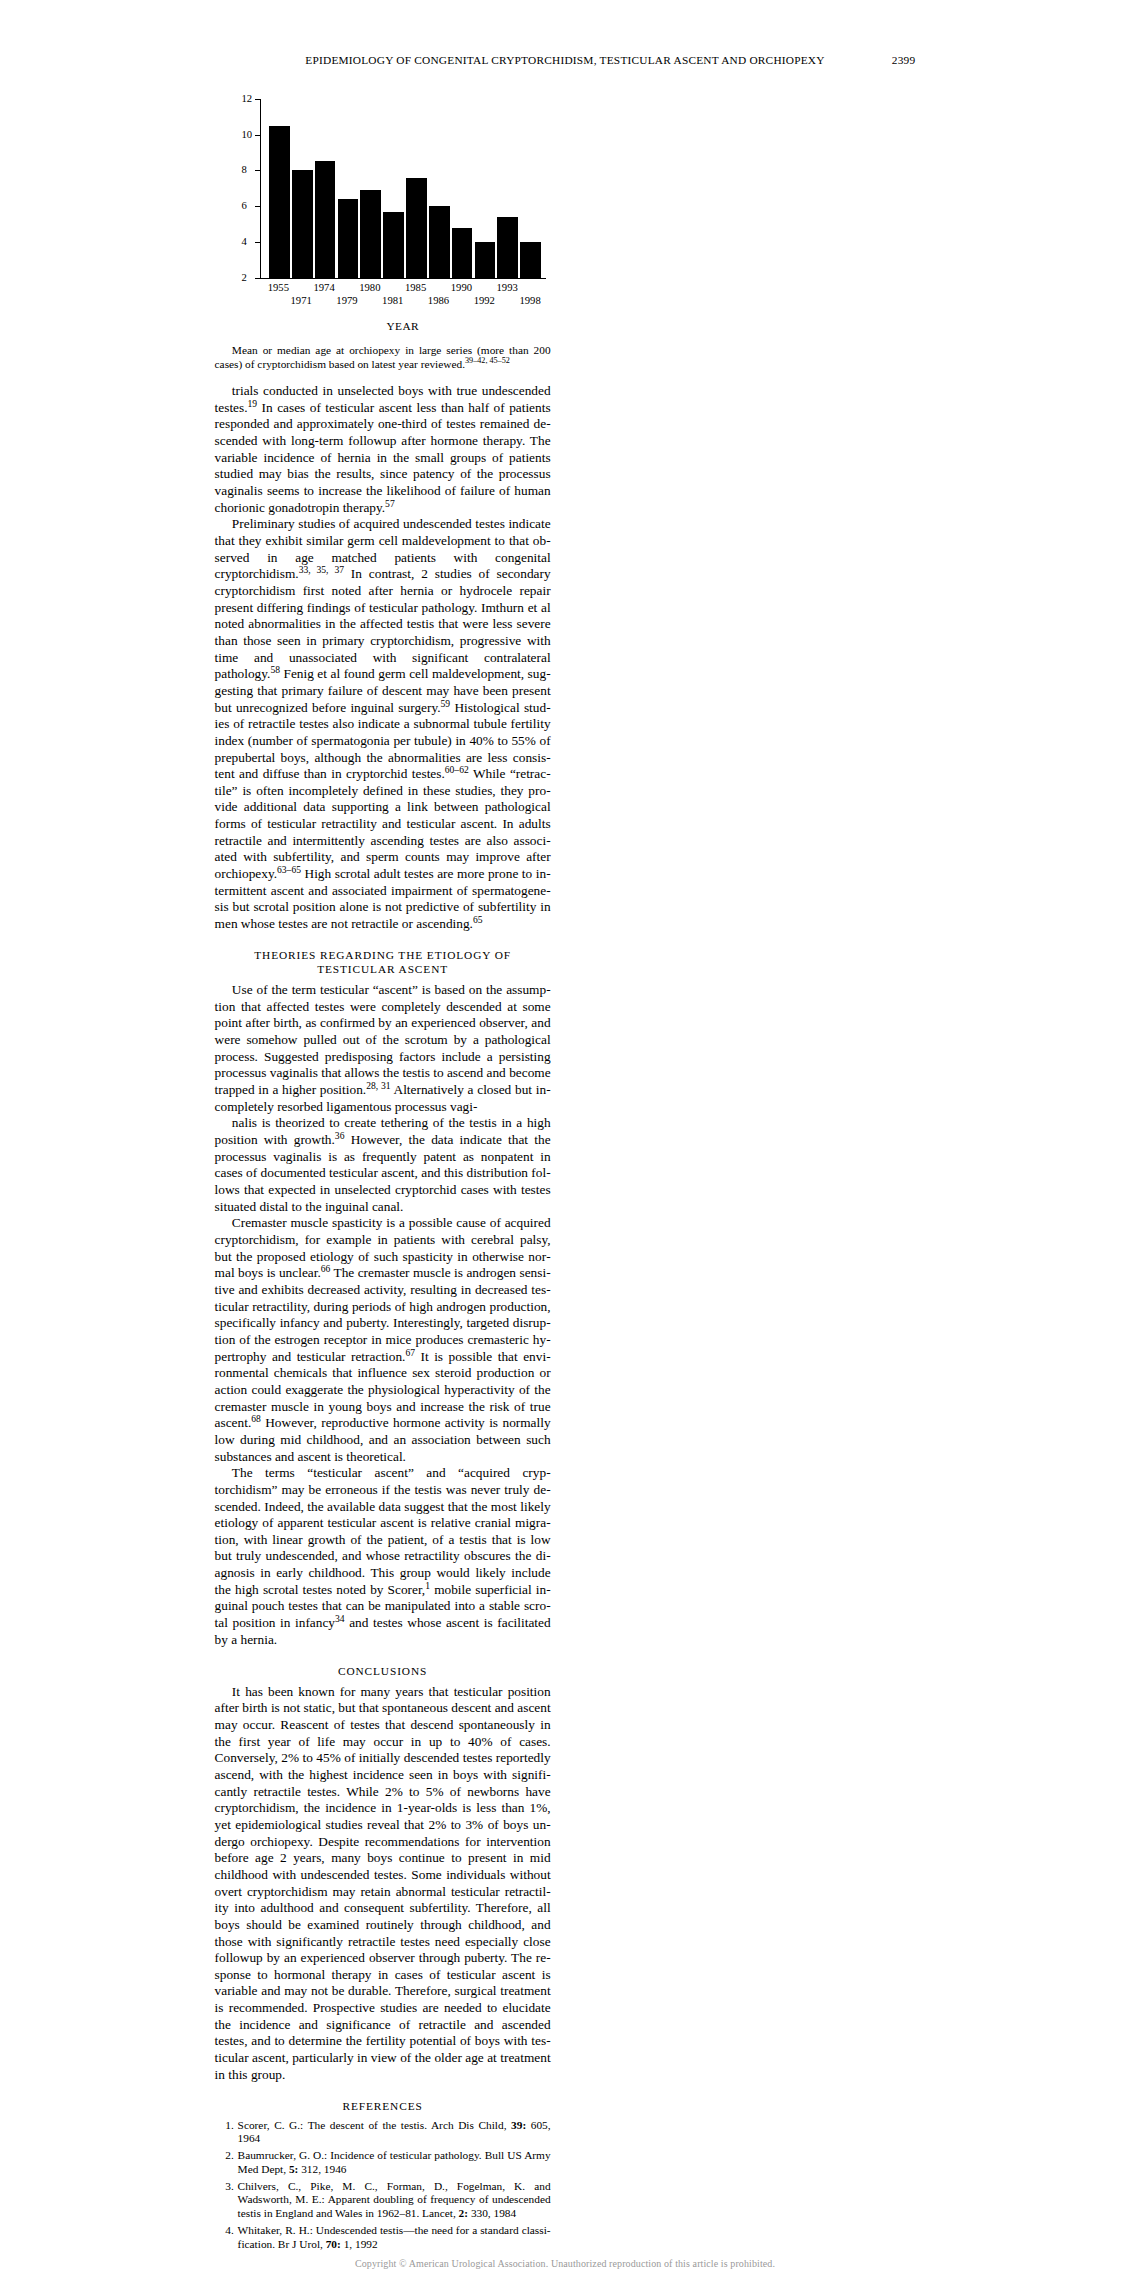EPIDEMIOLOGY OF CONGENITAL CRYPTORCHIDISM, TESTICULAR ASCENT AND ORCHIOPEXY 2399
Age at Orchiopexy 2 4 6 8 10 12
1955 1971 1974 1979 1980 1981 1985 1986 1990 1992 1993 1998
YEAR
Mean or median age at orchiopexy in large series (more than 200 cases) of cryptorchidism based on latest year reviewed.39–42, 45–52
trials conducted in unselected boys with true undescended testes.19 In cases of testicular ascent less than half of patients responded and approximately one-third of testes remained descended with long-term followup after hormone therapy. The variable incidence of hernia in the small groups of patients studied may bias the results, since patency of the processus vaginalis seems to increase the likelihood of failure of human chorionic gonadotropin therapy.57
Preliminary studies of acquired undescended testes indicate that they exhibit similar germ cell maldevelopment to that observed in age matched patients with congenital cryptorchidism.33, 35, 37 In contrast, 2 studies of secondary cryptorchidism first noted after hernia or hydrocele repair present differing findings of testicular pathology. Imthurn et al noted abnormalities in the affected testis that were less severe than those seen in primary cryptorchidism, progressive with time and unassociated with significant contralateral pathology.58 Fenig et al found germ cell maldevelopment, suggesting that primary failure of descent may have been present but unrecognized before inguinal surgery.59 Histological studies of retractile testes also indicate a subnormal tubule fertility index (number of spermatogonia per tubule) in 40% to 55% of prepubertal boys, although the abnormalities are less consistent and diffuse than in cryptorchid testes.60–62 While “retractile” is often incompletely defined in these studies, they provide additional data supporting a link between pathological forms of testicular retractility and testicular ascent. In adults retractile and intermittently ascending testes are also associated with subfertility, and sperm counts may improve after orchiopexy.63–65 High scrotal adult testes are more prone to intermittent ascent and associated impairment of spermatogenesis but scrotal position alone is not predictive of subfertility in men whose testes are not retractile or ascending.65
Theories Regarding the Etiology of Testicular Ascent
Use of the term testicular “ascent” is based on the assumption that affected testes were completely descended at some point after birth, as confirmed by an experienced observer, and were somehow pulled out of the scrotum by a pathological process. Suggested predisposing factors include a persisting processus vaginalis that allows the testis to ascend and become trapped in a higher position.28, 31 Alternatively a closed but incompletely resorbed ligamentous processus vagi-
nalis is theorized to create tethering of the testis in a high position with growth.36 However, the data indicate that the processus vaginalis is as frequently patent as nonpatent in cases of documented testicular ascent, and this distribution follows that expected in unselected cryptorchid cases with testes situated distal to the inguinal canal.
Cremaster muscle spasticity is a possible cause of acquired cryptorchidism, for example in patients with cerebral palsy, but the proposed etiology of such spasticity in otherwise normal boys is unclear.66 The cremaster muscle is androgen sensitive and exhibits decreased activity, resulting in decreased testicular retractility, during periods of high androgen production, specifically infancy and puberty. Interestingly, targeted disruption of the estrogen receptor in mice produces cremasteric hypertrophy and testicular retraction.67 It is possible that environmental chemicals that influence sex steroid production or action could exaggerate the physiological hyperactivity of the cremaster muscle in young boys and increase the risk of true ascent.68 However, reproductive hormone activity is normally low during mid childhood, and an association between such substances and ascent is theoretical.
The terms “testicular ascent” and “acquired cryptorchidism” may be erroneous if the testis was never truly descended. Indeed, the available data suggest that the most likely etiology of apparent testicular ascent is relative cranial migration, with linear growth of the patient, of a testis that is low but truly undescended, and whose retractility obscures the diagnosis in early childhood. This group would likely include the high scrotal testes noted by Scorer,1 mobile superficial inguinal pouch testes that can be manipulated into a stable scrotal position in infancy34 and testes whose ascent is facilitated by a hernia.
Conclusions
It has been known for many years that testicular position after birth is not static, but that spontaneous descent and ascent may occur. Reascent of testes that descend spontaneously in the first year of life may occur in up to 40% of cases. Conversely, 2% to 45% of initially descended testes reportedly ascend, with the highest incidence seen in boys with significantly retractile testes. While 2% to 5% of newborns have cryptorchidism, the incidence in 1-year-olds is less than 1%, yet epidemiological studies reveal that 2% to 3% of boys undergo orchiopexy. Despite recommendations for intervention before age 2 years, many boys continue to present in mid childhood with undescended testes. Some individuals without overt cryptorchidism may retain abnormal testicular retractility into adulthood and consequent subfertility. Therefore, all boys should be examined routinely through childhood, and those with significantly retractile testes need especially close followup by an experienced observer through puberty. The response to hormonal therapy in cases of testicular ascent is variable and may not be durable. Therefore, surgical treatment is recommended. Prospective studies are needed to elucidate the incidence and significance of retractile and ascended testes, and to determine the fertility potential of boys with testicular ascent, particularly in view of the older age at treatment in this group.
References
Scorer, C. G.: The descent of the testis. Arch Dis Child, 39: 605, 1964
Baumrucker, G. O.: Incidence of testicular pathology. Bull US Army Med Dept, 5: 312, 1946
Chilvers, C., Pike, M. C., Forman, D., Fogelman, K. and Wadsworth, M. E.: Apparent doubling of frequency of undescended testis in England and Wales in 1962–81. Lancet, 2: 330, 1984
Whitaker, R. H.: Undescended testis—the need for a standard classification. Br J Urol, 70: 1, 1992
Copyright © American Urological Association. Unauthorized reproduction of this article is prohibited.